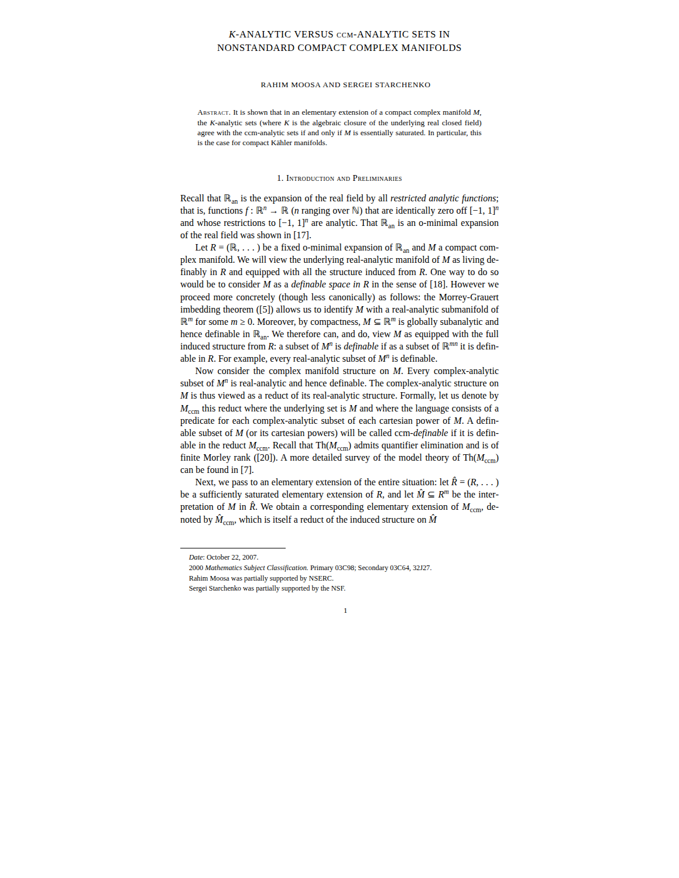K-analytic versus ccm-analytic sets in
nonstandard compact complex manifolds
RAHIM MOOSA AND SERGEI STARCHENKO
Abstract. It is shown that in an elementary extension of a compact complex manifold M, the K-analytic sets (where K is the algebraic closure of the underlying real closed field) agree with the ccm-analytic sets if and only if M is essentially saturated. In particular, this is the case for compact Kähler manifolds.
1. Introduction and Preliminaries
Recall that ℝan is the expansion of the real field by all restricted analytic functions; that is, functions f : ℝn → ℝ (n ranging over ℕ) that are identically zero off [−1, 1]n and whose restrictions to [−1, 1]n are analytic. That ℝan is an o-minimal expansion of the real field was shown in [17].
Let R = (ℝ, . . . ) be a fixed o-minimal expansion of ℝan and M a compact complex manifold. We will view the underlying real-analytic manifold of M as living definably in R and equipped with all the structure induced from R. One way to do so would be to consider M as a definable space in R in the sense of [18]. However we proceed more concretely (though less canonically) as follows: the Morrey-Grauert imbedding theorem ([5]) allows us to identify M with a real-analytic submanifold of ℝm for some m ≥ 0. Moreover, by compactness, M ⊆ ℝm is globally subanalytic and hence definable in ℝan. We therefore can, and do, view M as equipped with the full induced structure from R: a subset of Mn is definable if as a subset of ℝmn it is definable in R. For example, every real-analytic subset of Mn is definable.
Now consider the complex manifold structure on M. Every complex-analytic subset of Mn is real-analytic and hence definable. The complex-analytic structure on M is thus viewed as a reduct of its real-analytic structure. Formally, let us denote by Mccm this reduct where the underlying set is M and where the language consists of a predicate for each complex-analytic subset of each cartesian power of M. A definable subset of M (or its cartesian powers) will be called ccm-definable if it is definable in the reduct Mccm. Recall that Th(Mccm) admits quantifier elimination and is of finite Morley rank ([20]). A more detailed survey of the model theory of Th(Mccm) can be found in [7].
Next, we pass to an elementary extension of the entire situation: let R̂ = (R, . . . ) be a sufficiently saturated elementary extension of R, and let M̂ ⊆ Rm be the interpretation of M in R̂. We obtain a corresponding elementary extension of Mccm, denoted by M̂ccm, which is itself a reduct of the induced structure on M̂
Date: October 22, 2007.
2000 Mathematics Subject Classification. Primary 03C98; Secondary 03C64, 32J27.
Rahim Moosa was partially supported by NSERC.
Sergei Starchenko was partially supported by the NSF.
1